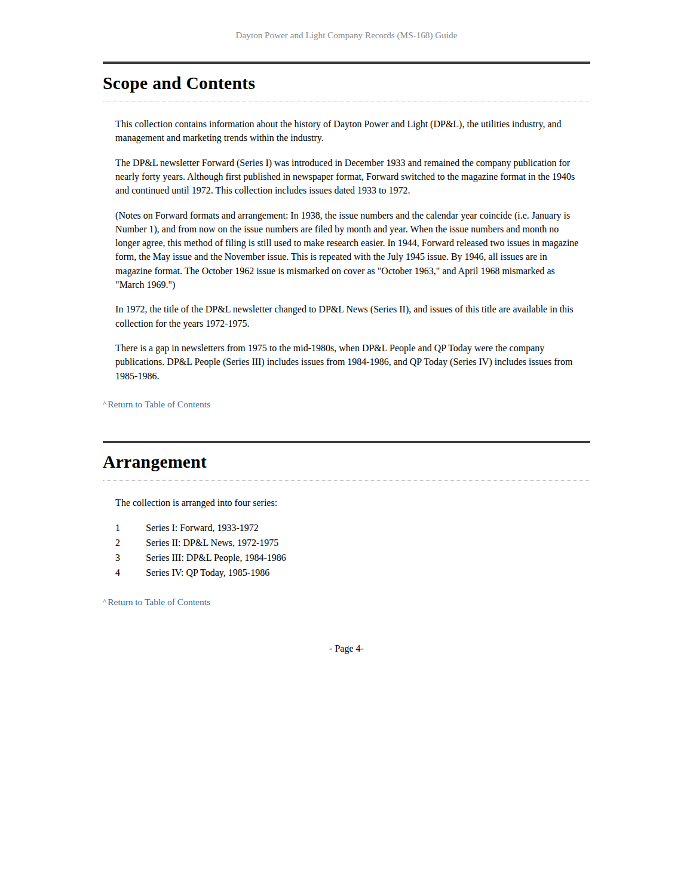Dayton Power and Light Company Records (MS-168) Guide
Scope and Contents
This collection contains information about the history of Dayton Power and Light (DP&L), the utilities industry, and management and marketing trends within the industry.
The DP&L newsletter Forward (Series I) was introduced in December 1933 and remained the company publication for nearly forty years. Although first published in newspaper format, Forward switched to the magazine format in the 1940s and continued until 1972. This collection includes issues dated 1933 to 1972.
(Notes on Forward formats and arrangement: In 1938, the issue numbers and the calendar year coincide (i.e. January is Number 1), and from now on the issue numbers are filed by month and year. When the issue numbers and month no longer agree, this method of filing is still used to make research easier. In 1944, Forward released two issues in magazine form, the May issue and the November issue. This is repeated with the July 1945 issue. By 1946, all issues are in magazine format. The October 1962 issue is mismarked on cover as "October 1963," and April 1968 mismarked as "March 1969.")
In 1972, the title of the DP&L newsletter changed to DP&L News (Series II), and issues of this title are available in this collection for the years 1972-1975.
There is a gap in newsletters from 1975 to the mid-1980s, when DP&L People and QP Today were the company publications. DP&L People (Series III) includes issues from 1984-1986, and QP Today (Series IV) includes issues from 1985-1986.
^Return to Table of Contents
Arrangement
The collection is arranged into four series:
| 1 | Series I: Forward, 1933-1972 |
| 2 | Series II: DP&L News, 1972-1975 |
| 3 | Series III: DP&L People, 1984-1986 |
| 4 | Series IV: QP Today, 1985-1986 |
^Return to Table of Contents
- Page 4-